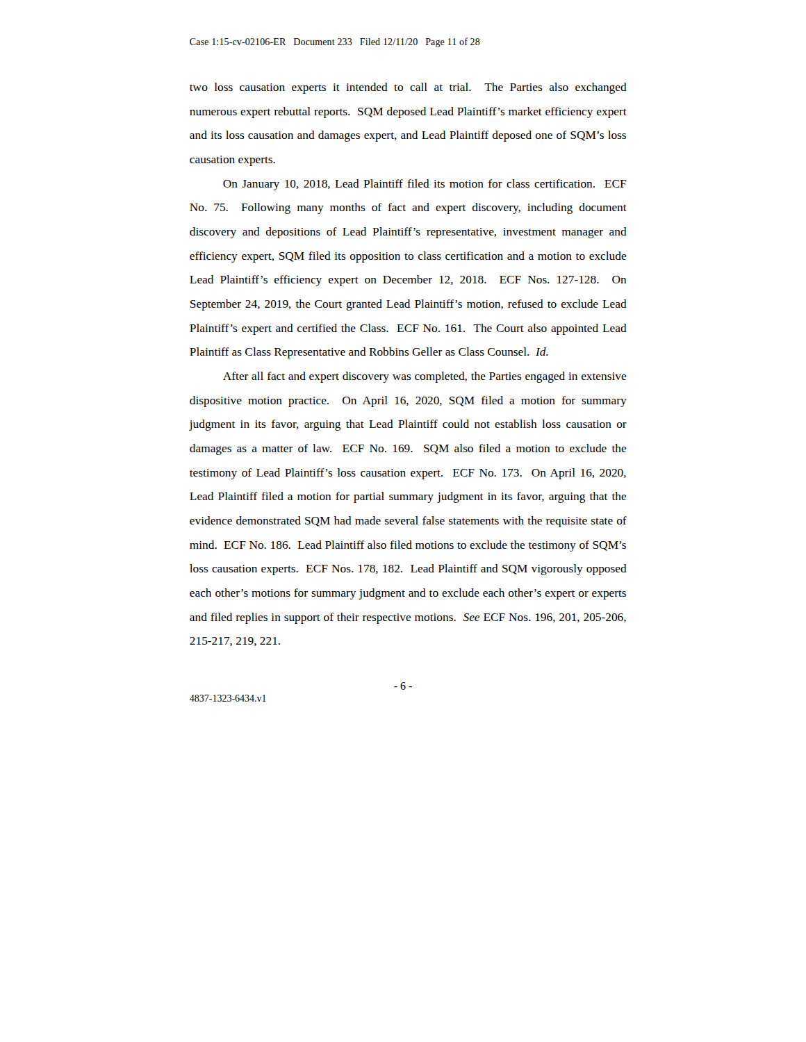Case 1:15-cv-02106-ER Document 233 Filed 12/11/20 Page 11 of 28
two loss causation experts it intended to call at trial. The Parties also exchanged numerous expert rebuttal reports. SQM deposed Lead Plaintiff’s market efficiency expert and its loss causation and damages expert, and Lead Plaintiff deposed one of SQM’s loss causation experts.
On January 10, 2018, Lead Plaintiff filed its motion for class certification. ECF No. 75. Following many months of fact and expert discovery, including document discovery and depositions of Lead Plaintiff’s representative, investment manager and efficiency expert, SQM filed its opposition to class certification and a motion to exclude Lead Plaintiff’s efficiency expert on December 12, 2018. ECF Nos. 127-128. On September 24, 2019, the Court granted Lead Plaintiff’s motion, refused to exclude Lead Plaintiff’s expert and certified the Class. ECF No. 161. The Court also appointed Lead Plaintiff as Class Representative and Robbins Geller as Class Counsel. Id.
After all fact and expert discovery was completed, the Parties engaged in extensive dispositive motion practice. On April 16, 2020, SQM filed a motion for summary judgment in its favor, arguing that Lead Plaintiff could not establish loss causation or damages as a matter of law. ECF No. 169. SQM also filed a motion to exclude the testimony of Lead Plaintiff’s loss causation expert. ECF No. 173. On April 16, 2020, Lead Plaintiff filed a motion for partial summary judgment in its favor, arguing that the evidence demonstrated SQM had made several false statements with the requisite state of mind. ECF No. 186. Lead Plaintiff also filed motions to exclude the testimony of SQM’s loss causation experts. ECF Nos. 178, 182. Lead Plaintiff and SQM vigorously opposed each other’s motions for summary judgment and to exclude each other’s expert or experts and filed replies in support of their respective motions. See ECF Nos. 196, 201, 205-206, 215-217, 219, 221.
- 6 -
4837-1323-6434.v1